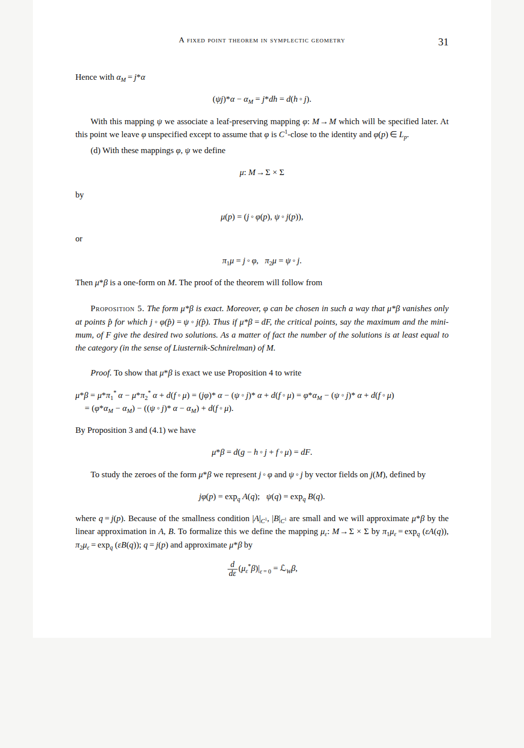A fixed point theorem in symplectic geometry 31
Hence with αM = j*α
(ψj)*α − αM = j*dh = d(h ◦ j).
With this mapping ψ we associate a leaf-preserving mapping φ: M → M which will be specified later. At this point we leave φ unspecified except to assume that φ is C1-close to the identity and φ(p) ∈ Lp.
(d) With these mappings φ, ψ we define
μ: M → Σ × Σ
by
μ(p) = (j ◦ φ(p), ψ ◦ j(p)),
or
π1μ = j ◦ φ, π2μ = ψ ◦ j.
Then μ*β is a one-form on M. The proof of the theorem will follow from
Proposition 5. The form μ*β is exact. Moreover, φ can be chosen in such a way that μ*β vanishes only at points p̂ for which j ◦ φ(p̂) = ψ ◦ j(p̂). Thus if μ*β = dF, the critical points, say the maximum and the minimum, of F give the desired two solutions. As a matter of fact the number of the solutions is at least equal to the category (in the sense of Liusternik-Schnirelman) of M.
Proof. To show that μ*β is exact we use Proposition 4 to write
μ*β = μ*π1* α − μ*π2* α + d(f ◦ μ) = (jφ)* α − (ψ ◦ j)* α + d(f ◦ μ) = φ*αM − (ψ ◦ j)* α + d(f ◦ μ) = (φ*αM − αM) − ((ψ ◦ j)* α − αM) + d(f ◦ μ).
By Proposition 3 and (4.1) we have
μ*β = d(g − h ◦ j + f ◦ μ) = dF.
To study the zeroes of the form μ*β we represent j ◦ φ and ψ ◦ j by vector fields on j(M), defined by
jφ(p) = expq A(q); ψ(q) = expq B(q).
where q = j(p). Because of the smallness condition |A|C1, |B|C1 are small and we will approximate μ*β by the linear approximation in A, B. To formalize this we define the mapping με: M → Σ × Σ by π1με = expq (εA(q)), π2με = expq (εB(q)); q = j(p) and approximate μ*β by
ddε(με*β)|ε = 0 = ℒWβ,